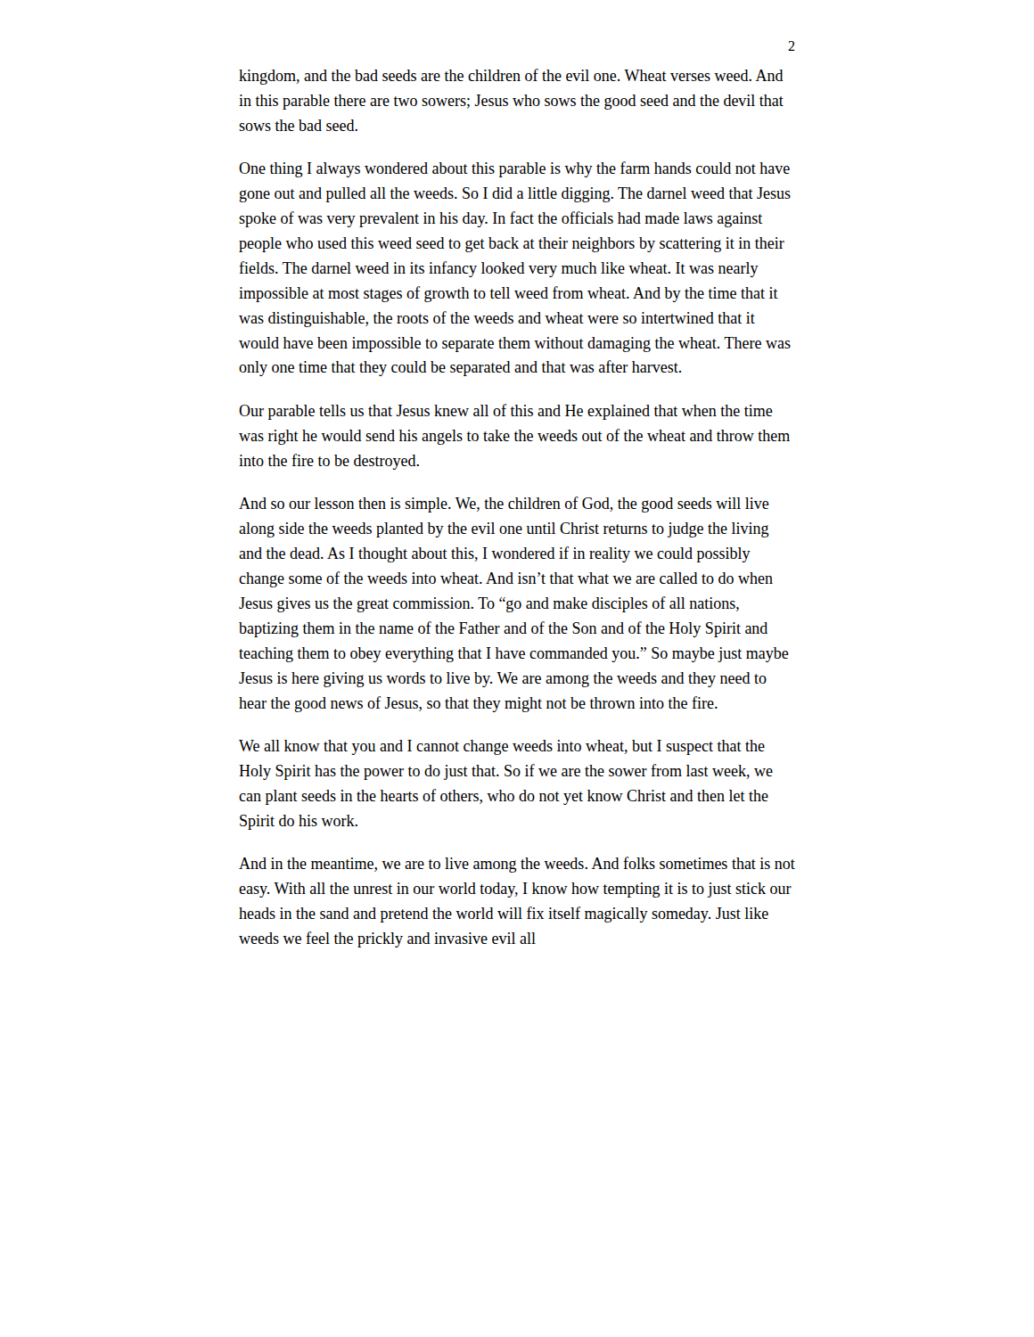2
kingdom, and the bad seeds are the children of the evil one. Wheat verses weed. And in this parable there are two sowers; Jesus who sows the good seed and the devil that sows the bad seed.
One thing I always wondered about this parable is why the farm hands could not have gone out and pulled all the weeds. So I did a little digging. The darnel weed that Jesus spoke of was very prevalent in his day. In fact the officials had made laws against people who used this weed seed to get back at their neighbors by scattering it in their fields. The darnel weed in its infancy looked very much like wheat. It was nearly impossible at most stages of growth to tell weed from wheat. And by the time that it was distinguishable, the roots of the weeds and wheat were so intertwined that it would have been impossible to separate them without damaging the wheat. There was only one time that they could be separated and that was after harvest.
Our parable tells us that Jesus knew all of this and He explained that when the time was right he would send his angels to take the weeds out of the wheat and throw them into the fire to be destroyed.
And so our lesson then is simple. We, the children of God, the good seeds will live along side the weeds planted by the evil one until Christ returns to judge the living and the dead. As I thought about this, I wondered if in reality we could possibly change some of the weeds into wheat. And isn’t that what we are called to do when Jesus gives us the great commission. To “go and make disciples of all nations, baptizing them in the name of the Father and of the Son and of the Holy Spirit and teaching them to obey everything that I have commanded you.” So maybe just maybe Jesus is here giving us words to live by. We are among the weeds and they need to hear the good news of Jesus, so that they might not be thrown into the fire.
We all know that you and I cannot change weeds into wheat, but I suspect that the Holy Spirit has the power to do just that. So if we are the sower from last week, we can plant seeds in the hearts of others, who do not yet know Christ and then let the Spirit do his work.
And in the meantime, we are to live among the weeds. And folks sometimes that is not easy. With all the unrest in our world today, I know how tempting it is to just stick our heads in the sand and pretend the world will fix itself magically someday. Just like weeds we feel the prickly and invasive evil all